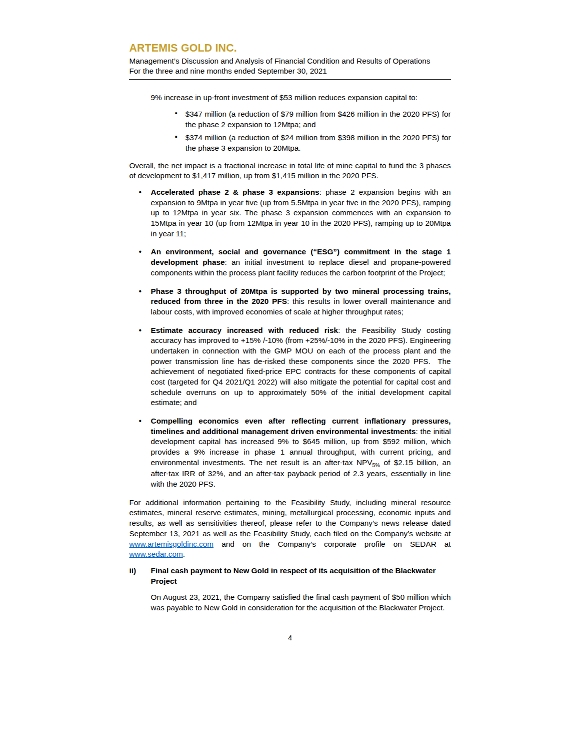ARTEMIS GOLD INC.
Management’s Discussion and Analysis of Financial Condition and Results of Operations
For the three and nine months ended September 30, 2021
9% increase in up-front investment of $53 million reduces expansion capital to:
$347 million (a reduction of $79 million from $426 million in the 2020 PFS) for the phase 2 expansion to 12Mtpa; and
$374 million (a reduction of $24 million from $398 million in the 2020 PFS) for the phase 3 expansion to 20Mtpa.
Overall, the net impact is a fractional increase in total life of mine capital to fund the 3 phases of development to $1,417 million, up from $1,415 million in the 2020 PFS.
Accelerated phase 2 & phase 3 expansions: phase 2 expansion begins with an expansion to 9Mtpa in year five (up from 5.5Mtpa in year five in the 2020 PFS), ramping up to 12Mtpa in year six. The phase 3 expansion commences with an expansion to 15Mtpa in year 10 (up from 12Mtpa in year 10 in the 2020 PFS), ramping up to 20Mtpa in year 11;
An environment, social and governance (“ESG”) commitment in the stage 1 development phase: an initial investment to replace diesel and propane-powered components within the process plant facility reduces the carbon footprint of the Project;
Phase 3 throughput of 20Mtpa is supported by two mineral processing trains, reduced from three in the 2020 PFS: this results in lower overall maintenance and labour costs, with improved economies of scale at higher throughput rates;
Estimate accuracy increased with reduced risk: the Feasibility Study costing accuracy has improved to +15% /-10% (from +25%/-10% in the 2020 PFS). Engineering undertaken in connection with the GMP MOU on each of the process plant and the power transmission line has de-risked these components since the 2020 PFS. The achievement of negotiated fixed-price EPC contracts for these components of capital cost (targeted for Q4 2021/Q1 2022) will also mitigate the potential for capital cost and schedule overruns on up to approximately 50% of the initial development capital estimate; and
Compelling economics even after reflecting current inflationary pressures, timelines and additional management driven environmental investments: the initial development capital has increased 9% to $645 million, up from $592 million, which provides a 9% increase in phase 1 annual throughput, with current pricing, and environmental investments. The net result is an after-tax NPV5% of $2.15 billion, an after-tax IRR of 32%, and an after-tax payback period of 2.3 years, essentially in line with the 2020 PFS.
For additional information pertaining to the Feasibility Study, including mineral resource estimates, mineral reserve estimates, mining, metallurgical processing, economic inputs and results, as well as sensitivities thereof, please refer to the Company’s news release dated September 13, 2021 as well as the Feasibility Study, each filed on the Company’s website at www.artemisgoldinc.com and on the Company’s corporate profile on SEDAR at www.sedar.com.
ii)
Final cash payment to New Gold in respect of its acquisition of the Blackwater Project
On August 23, 2021, the Company satisfied the final cash payment of $50 million which was payable to New Gold in consideration for the acquisition of the Blackwater Project.
4